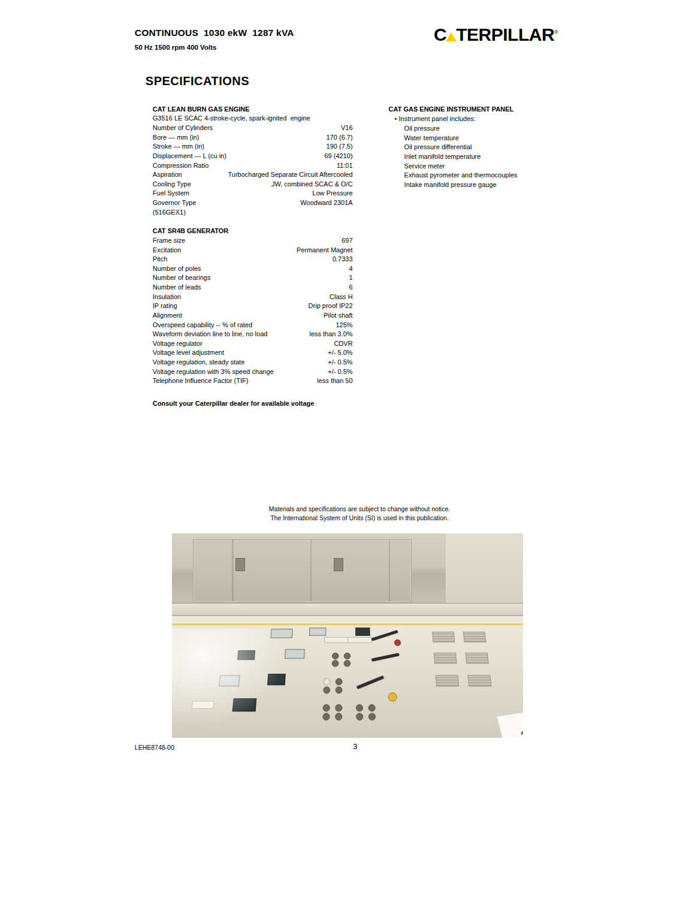CONTINUOUS 1030 ekW 1287 kVA
50 Hz 1500 rpm 400 Volts
C TERPILLAR®
SPECIFICATIONS
CAT LEAN BURN GAS ENGINE
G3516 LE SCAC 4-stroke-cycle, spark-ignited engine
| Number of Cylinders | V16 |
| Bore --- mm (in) | 170 (6.7) |
| Stroke --- mm (in) | 190 (7.5) |
| Displacement --- L (cu in) | 69 (4210) |
| Compression Ratio | 11:01 |
| Aspiration | Turbocharged Separate Circuit Aftercooled |
| Cooling Type | JW, combined SCAC & O/C |
| Fuel System | Low Pressure |
| Governor Type (516GEX1) | Woodward 2301A |
CAT SR4B GENERATOR
| Frame size | 697 |
| Excitation | Permanent Magnet |
| Pitch | 0.7333 |
| Number of poles | 4 |
| Number of bearings | 1 |
| Number of leads | 6 |
| Insulation | Class H |
| IP rating | Drip proof IP22 |
| Alignment | Pilot shaft |
| Overspeed capability -- % of rated | 125% |
| Waveform deviation line to line, no load | less than 3.0% |
| Voltage regulator | CDVR |
| Voltage level adjustment | +/- 5.0% |
| Voltage regulation, steady state | +/- 0.5% |
| Voltage regulation with 3% speed change | +/- 0.5% |
| Telephone Influence Factor (TIF) | less than 50 |
Consult your Caterpillar dealer for available voltage
CAT GAS ENGINE INSTRUMENT PANEL
• Instrument panel includes:
Oil pressure
Water temperature
Oil pressure differential
Inlet manifold temperature
Service meter
Exhaust pyrometer and thermocouples
Intake manifold pressure gauge
Materials and specifications are subject to change without notice.
The International System of Units (SI) is used in this publication.
2
LEHE8748-00
3